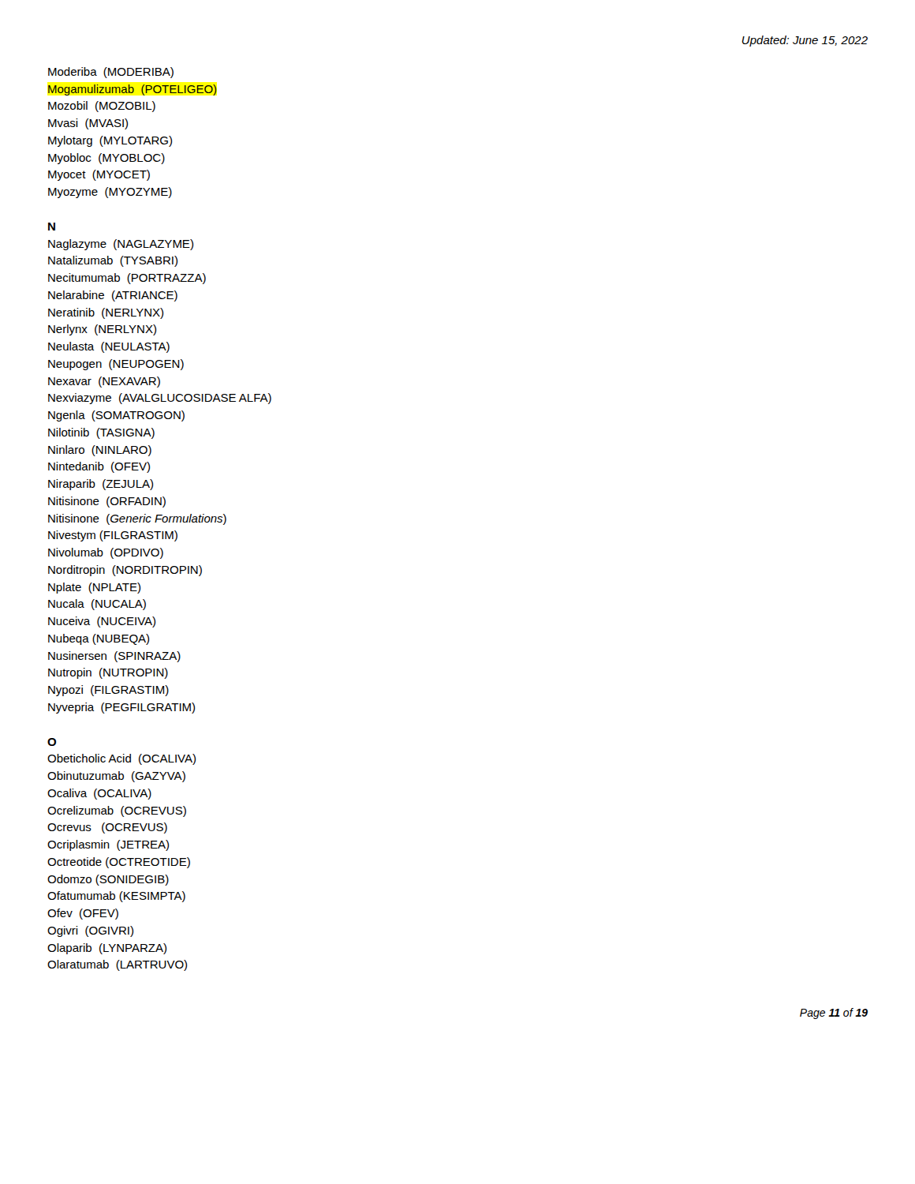Updated: June 15, 2022
Moderiba (MODERIBA)
Mogamulizumab (POTELIGEO)
Mozobil (MOZOBIL)
Mvasi (MVASI)
Mylotarg (MYLOTARG)
Myobloc (MYOBLOC)
Myocet (MYOCET)
Myozyme (MYOZYME)
N
Naglazyme (NAGLAZYME)
Natalizumab (TYSABRI)
Necitumumab (PORTRAZZA)
Nelarabine (ATRIANCE)
Neratinib (NERLYNX)
Nerlynx (NERLYNX)
Neulasta (NEULASTA)
Neupogen (NEUPOGEN)
Nexavar (NEXAVAR)
Nexviazyme (AVALGLUCOSIDASE ALFA)
Ngenla (SOMATROGON)
Nilotinib (TASIGNA)
Ninlaro (NINLARO)
Nintedanib (OFEV)
Niraparib (ZEJULA)
Nitisinone (ORFADIN)
Nitisinone (Generic Formulations)
Nivestym (FILGRASTIM)
Nivolumab (OPDIVO)
Norditropin (NORDITROPIN)
Nplate (NPLATE)
Nucala (NUCALA)
Nuceiva (NUCEIVA)
Nubeqa (NUBEQA)
Nusinersen (SPINRAZA)
Nutropin (NUTROPIN)
Nypozi (FILGRASTIM)
Nyvepria (PEGFILGRATIM)
O
Obeticholic Acid (OCALIVA)
Obinutuzumab (GAZYVA)
Ocaliva (OCALIVA)
Ocrelizumab (OCREVUS)
Ocrevus (OCREVUS)
Ocriplasmin (JETREA)
Octreotide (OCTREOTIDE)
Odomzo (SONIDEGIB)
Ofatumumab (KESIMPTA)
Ofev (OFEV)
Ogivri (OGIVRI)
Olaparib (LYNPARZA)
Olaratumab (LARTRUVO)
Page 11 of 19